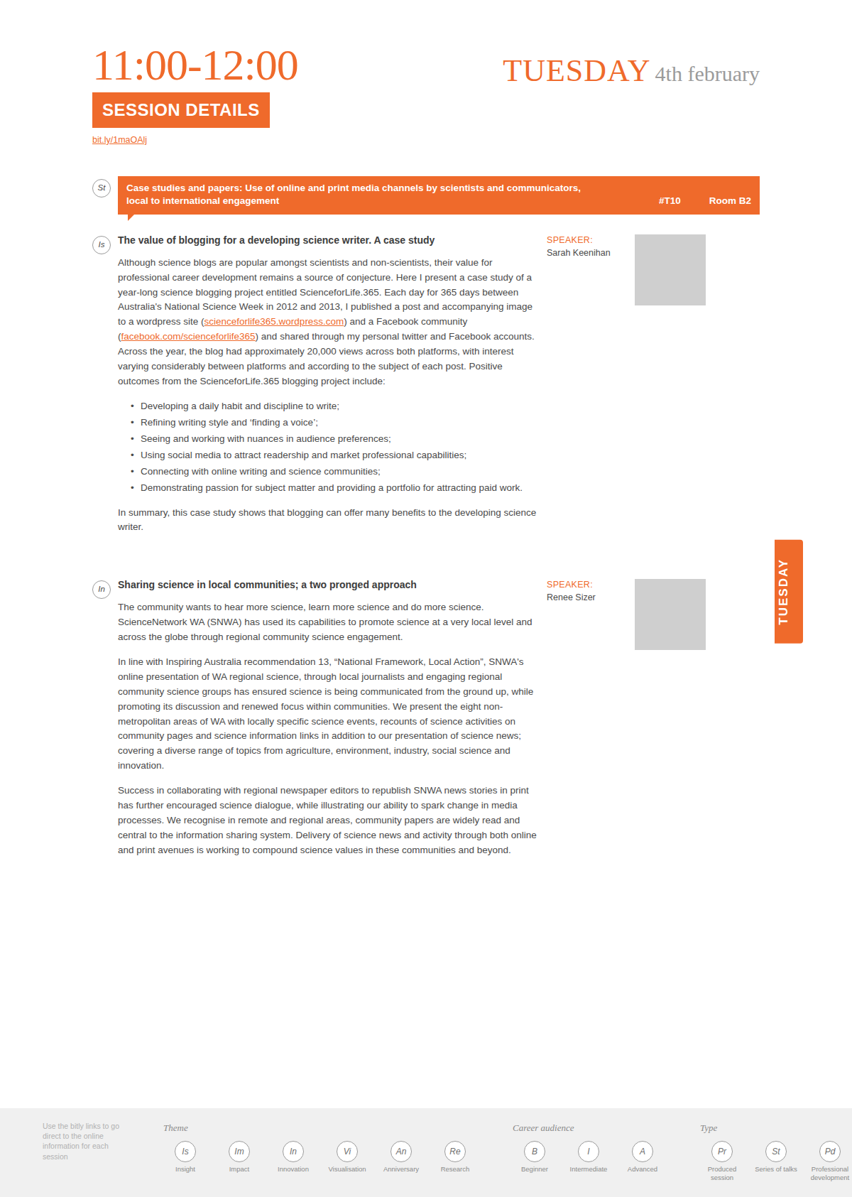11:00-12:00
Session details bit.ly/1maOAlj
Tuesday 4th february
St
Case studies and papers: Use of online and print media channels by scientists and communicators, local to international engagement
#T10 Room B2
Is
The value of blogging for a developing science writer. A case study
Although science blogs are popular amongst scientists and non-scientists, their value for professional career development remains a source of conjecture. Here I present a case study of a year-long science blogging project entitled ScienceforLife.365. Each day for 365 days between Australia's National Science Week in 2012 and 2013, I published a post and accompanying image to a wordpress site (scienceforlife365.wordpress.com) and a Facebook community (facebook.com/scienceforlife365) and shared through my personal twitter and Facebook accounts. Across the year, the blog had approximately 20,000 views across both platforms, with interest varying considerably between platforms and according to the subject of each post. Positive outcomes from the ScienceforLife.365 blogging project include:
Developing a daily habit and discipline to write;
Refining writing style and ‘finding a voice’;
Seeing and working with nuances in audience preferences;
Using social media to attract readership and market professional capabilities;
Connecting with online writing and science communities;
Demonstrating passion for subject matter and providing a portfolio for attracting paid work.
In summary, this case study shows that blogging can offer many benefits to the developing science writer.
Speaker: Sarah Keenihan
In
Sharing science in local communities; a two pronged approach
The community wants to hear more science, learn more science and do more science. ScienceNetwork WA (SNWA) has used its capabilities to promote science at a very local level and across the globe through regional community science engagement.
In line with Inspiring Australia recommendation 13, “National Framework, Local Action”, SNWA's online presentation of WA regional science, through local journalists and engaging regional community science groups has ensured science is being communicated from the ground up, while promoting its discussion and renewed focus within communities. We present the eight non-metropolitan areas of WA with locally specific science events, recounts of science activities on community pages and science information links in addition to our presentation of science news; covering a diverse range of topics from agriculture, environment, industry, social science and innovation.
Success in collaborating with regional newspaper editors to republish SNWA news stories in print has further encouraged science dialogue, while illustrating our ability to spark change in media processes. We recognise in remote and regional areas, community papers are widely read and central to the information sharing system. Delivery of science news and activity through both online and print avenues is working to compound science values in these communities and beyond.
Speaker: Renee Sizer
Tuesday
Use the bitly links to go direct to the online information for each session
Theme
Is
Insight
Im
Impact
In
Innovation
Vi
Visualisation
An
Anniversary
Re
Research
Career audience
B
Beginner
I
Intermediate
A
Advanced
Type
Pr
Produced session
St
Series of talks
Pd
Professional development